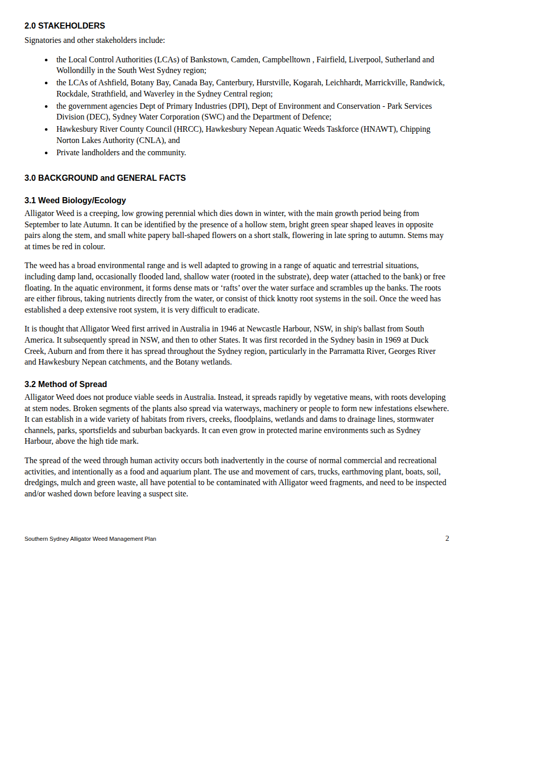2.0 STAKEHOLDERS
Signatories and other stakeholders include:
the Local Control Authorities (LCAs) of Bankstown, Camden, Campbelltown , Fairfield, Liverpool, Sutherland and Wollondilly in the South West Sydney region;
the LCAs of Ashfield, Botany Bay, Canada Bay, Canterbury, Hurstville, Kogarah, Leichhardt, Marrickville, Randwick, Rockdale, Strathfield, and Waverley in the Sydney Central region;
the government agencies Dept of Primary Industries (DPI), Dept of Environment and Conservation - Park Services Division (DEC), Sydney Water Corporation (SWC) and the Department of Defence;
Hawkesbury River County Council (HRCC), Hawkesbury Nepean Aquatic Weeds Taskforce (HNAWT), Chipping Norton Lakes Authority (CNLA), and
Private landholders and the community.
3.0 BACKGROUND and GENERAL FACTS
3.1 Weed Biology/Ecology
Alligator Weed is a creeping, low growing perennial which dies down in winter, with the main growth period being from September to late Autumn. It can be identified by the presence of a hollow stem, bright green spear shaped leaves in opposite pairs along the stem, and small white papery ball-shaped flowers on a short stalk, flowering in late spring to autumn. Stems may at times be red in colour.
The weed has a broad environmental range and is well adapted to growing in a range of aquatic and terrestrial situations, including damp land, occasionally flooded land, shallow water (rooted in the substrate), deep water (attached to the bank) or free floating. In the aquatic environment, it forms dense mats or ‘rafts’ over the water surface and scrambles up the banks. The roots are either fibrous, taking nutrients directly from the water, or consist of thick knotty root systems in the soil. Once the weed has established a deep extensive root system, it is very difficult to eradicate.
It is thought that Alligator Weed first arrived in Australia in 1946 at Newcastle Harbour, NSW, in ship's ballast from South America. It subsequently spread in NSW, and then to other States. It was first recorded in the Sydney basin in 1969 at Duck Creek, Auburn and from there it has spread throughout the Sydney region, particularly in the Parramatta River, Georges River and Hawkesbury Nepean catchments, and the Botany wetlands.
3.2 Method of Spread
Alligator Weed does not produce viable seeds in Australia. Instead, it spreads rapidly by vegetative means, with roots developing at stem nodes. Broken segments of the plants also spread via waterways, machinery or people to form new infestations elsewhere. It can establish in a wide variety of habitats from rivers, creeks, floodplains, wetlands and dams to drainage lines, stormwater channels, parks, sportsfields and suburban backyards. It can even grow in protected marine environments such as Sydney Harbour, above the high tide mark.
The spread of the weed through human activity occurs both inadvertently in the course of normal commercial and recreational activities, and intentionally as a food and aquarium plant. The use and movement of cars, trucks, earthmoving plant, boats, soil, dredgings, mulch and green waste, all have potential to be contaminated with Alligator weed fragments, and need to be inspected and/or washed down before leaving a suspect site.
Southern Sydney Alligator Weed Management Plan 2